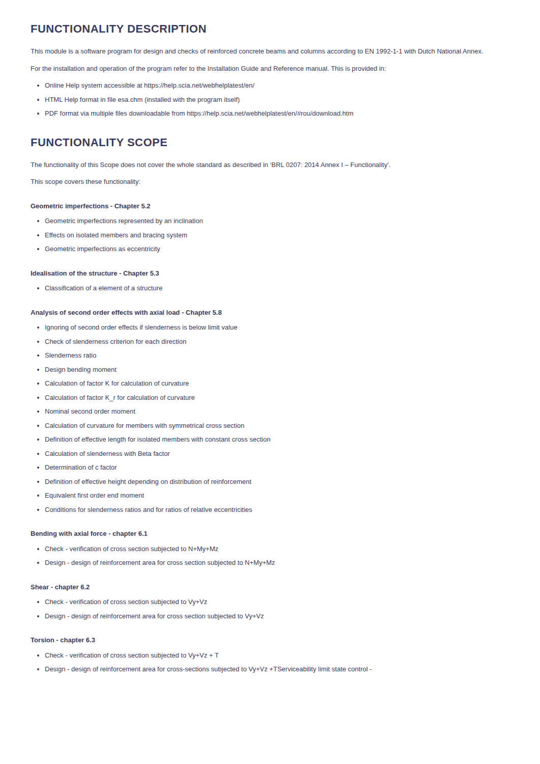FUNCTIONALITY DESCRIPTION
This module is a software program for design and checks of reinforced concrete beams and columns according to EN 1992-1-1 with Dutch National Annex.
For the installation and operation of the program refer to the Installation Guide and Reference manual. This is provided in:
Online Help system accessible at https://help.scia.net/webhelplatest/en/
HTML Help format in file esa.chm (installed with the program itself)
PDF format via multiple files downloadable from https://help.scia.net/webhelplatest/en/#rou/download.htm
FUNCTIONALITY SCOPE
The functionality of this Scope does not cover the whole standard as described in ‘BRL 0207: 2014 Annex I – Functionality’.
This scope covers these functionality:
Geometric imperfections - Chapter 5.2
Geometric imperfections represented by an inclination
Effects on isolated members and bracing system
Geometric imperfections as eccentricity
Idealisation of the structure - Chapter 5.3
Classification of a element of a structure
Analysis of second order effects with axial load - Chapter 5.8
Ignoring of second order effects if slenderness is below limit value
Check of slenderness criterion for each direction
Slenderness ratio
Design bending moment
Calculation of factor K for calculation of curvature
Calculation of factor K_r for calculation of curvature
Nominal second order moment
Calculation of curvature for members with symmetrical cross section
Definition of effective length for isolated members with constant cross section
Calculation of slenderness with Beta factor
Determination of c factor
Definition of effective height depending on distribution of reinforcement
Equivalent first order end moment
Conditions for slenderness ratios and for ratios of relative eccentricities
Bending with axial force - chapter 6.1
Check - verification of cross section subjected to N+My+Mz
Design - design of reinforcement area for cross section subjected to N+My+Mz
Shear - chapter 6.2
Check - verification of cross section subjected to Vy+Vz
Design - design of reinforcement area for cross section subjected to Vy+Vz
Torsion - chapter 6.3
Check - verification of cross section subjected to Vy+Vz + T
Design - design of reinforcement area for cross-sections subjected to Vy+Vz +TServiceability limit state control -